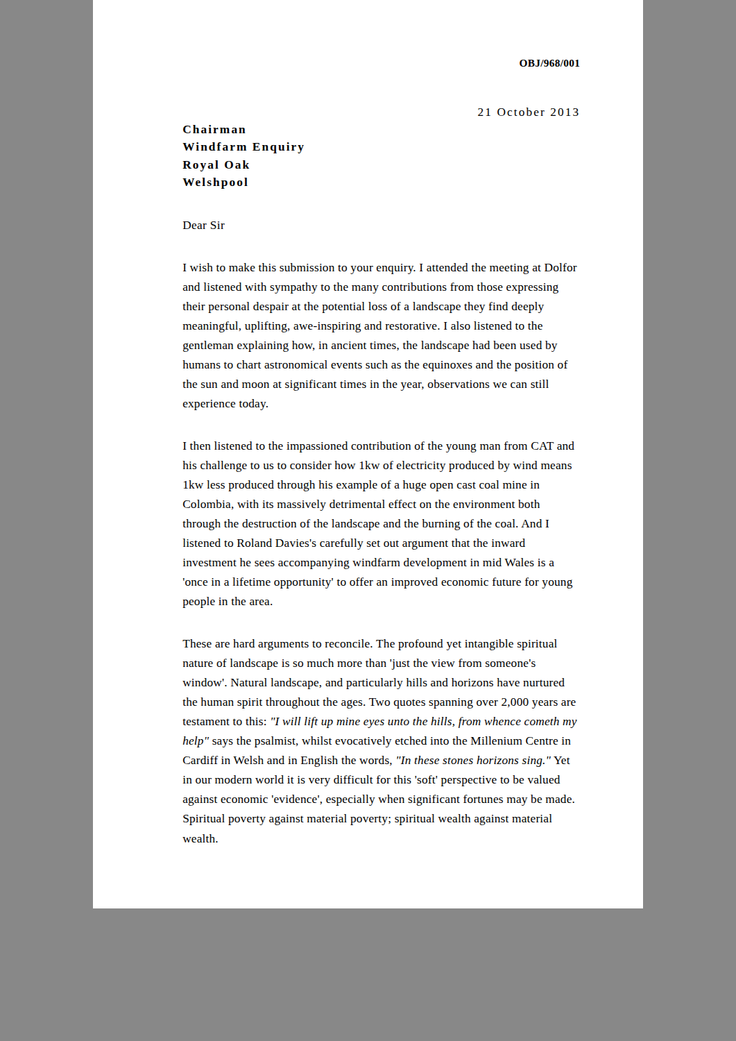OBJ/968/001
21 October 2013
Chairman
Windfarm Enquiry
Royal Oak
Welshpool
Dear Sir
I wish to make this submission to your enquiry. I attended the meeting at Dolfor and listened with sympathy to the many contributions from those expressing their personal despair at the potential loss of a landscape they find deeply meaningful, uplifting, awe-inspiring and restorative. I also listened to the gentleman explaining how, in ancient times, the landscape had been used by humans to chart astronomical events such as the equinoxes and the position of the sun and moon at significant times in the year, observations we can still experience today.
I then listened to the impassioned contribution of the young man from CAT and his challenge to us to consider how 1kw of electricity produced by wind means 1kw less produced through his example of a huge open cast coal mine in Colombia, with its massively detrimental effect on the environment both through the destruction of the landscape and the burning of the coal. And I listened to Roland Davies's carefully set out argument that the inward investment he sees accompanying windfarm development in mid Wales is a 'once in a lifetime opportunity' to offer an improved economic future for young people in the area.
These are hard arguments to reconcile. The profound yet intangible spiritual nature of landscape is so much more than 'just the view from someone's window'. Natural landscape, and particularly hills and horizons have nurtured the human spirit throughout the ages. Two quotes spanning over 2,000 years are testament to this: "I will lift up mine eyes unto the hills, from whence cometh my help" says the psalmist, whilst evocatively etched into the Millenium Centre in Cardiff in Welsh and in English the words, "In these stones horizons sing." Yet in our modern world it is very difficult for this 'soft' perspective to be valued against economic 'evidence', especially when significant fortunes may be made. Spiritual poverty against material poverty; spiritual wealth against material wealth.